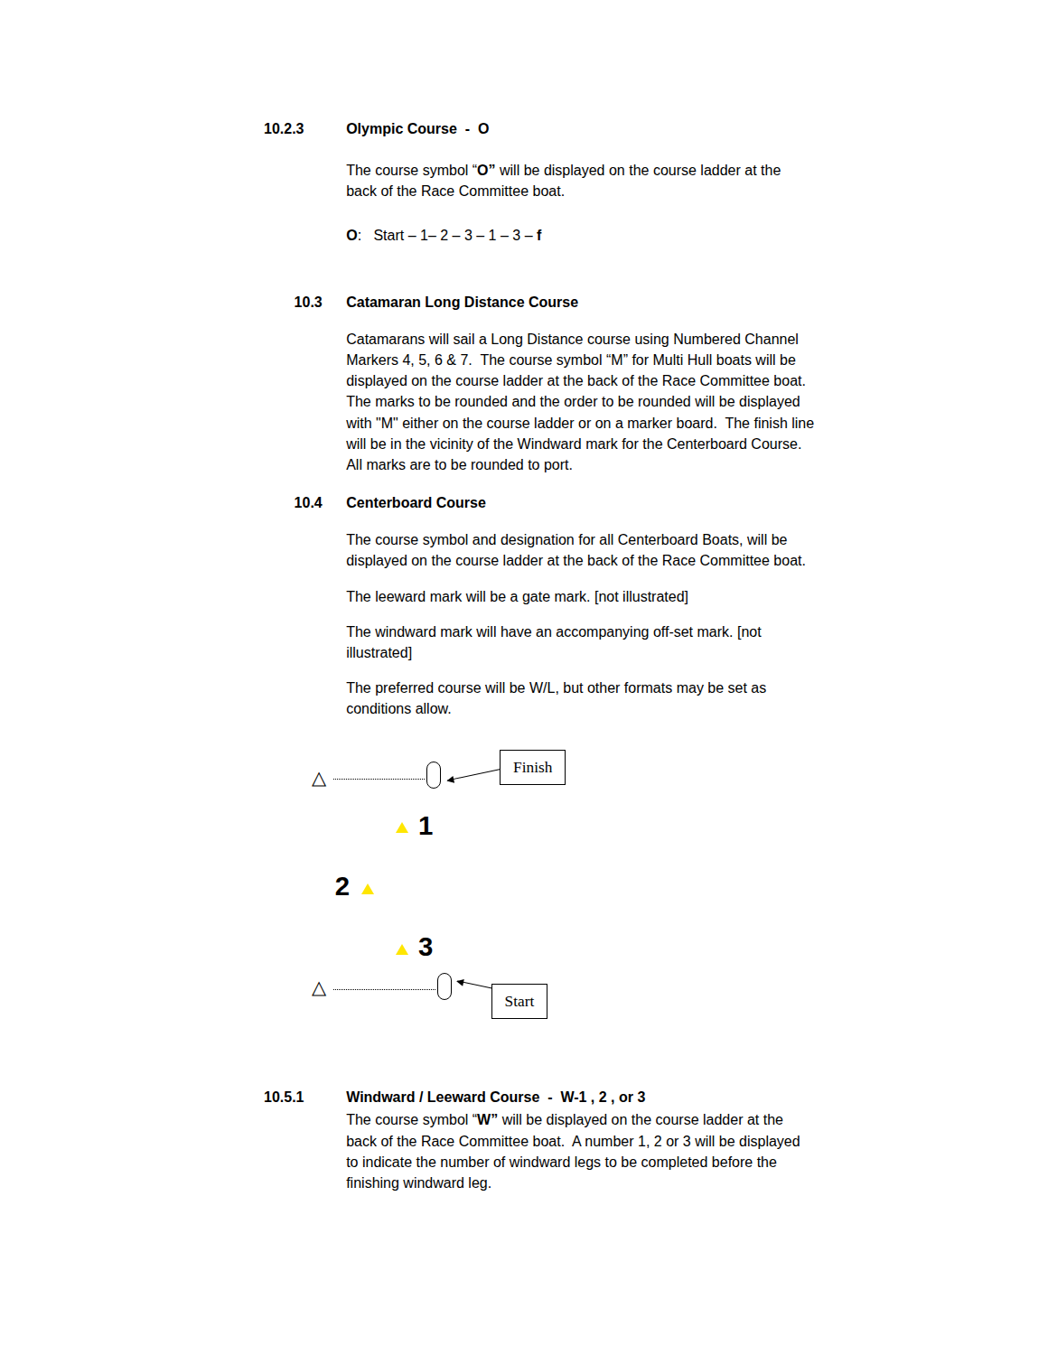10.2.3
Olympic Course - O
The course symbol “O” will be displayed on the course ladder at the back of the Race Committee boat.
O: Start – 1– 2 – 3 – 1 – 3 – f
10.3
Catamaran Long Distance Course
Catamarans will sail a Long Distance course using Numbered Channel Markers 4, 5, 6 & 7. The course symbol “M” for Multi Hull boats will be displayed on the course ladder at the back of the Race Committee boat. The marks to be rounded and the order to be rounded will be displayed with "M" either on the course ladder or on a marker board. The finish line will be in the vicinity of the Windward mark for the Centerboard Course. All marks are to be rounded to port.
10.4
Centerboard Course
The course symbol and designation for all Centerboard Boats, will be displayed on the course ladder at the back of the Race Committee boat.
The leeward mark will be a gate mark. [not illustrated]
The windward mark will have an accompanying off-set mark. [not illustrated]
The preferred course will be W/L, but other formats may be set as conditions allow.
△
Finish
1
2
3
△
Start
10.5.1
Windward / Leeward Course - W-1 , 2 , or 3
The course symbol “W” will be displayed on the course ladder at the back of the Race Committee boat. A number 1, 2 or 3 will be displayed to indicate the number of windward legs to be completed before the finishing windward leg.